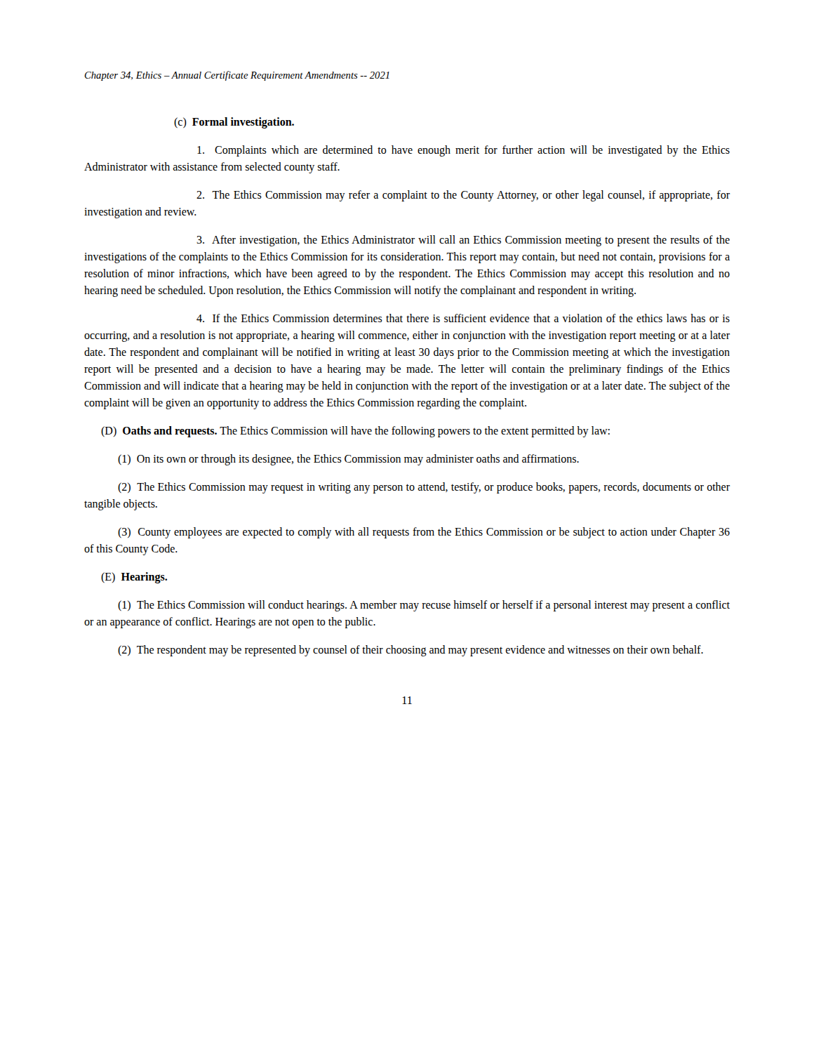Chapter 34, Ethics – Annual Certificate Requirement Amendments -- 2021
(c) Formal investigation.
1. Complaints which are determined to have enough merit for further action will be investigated by the Ethics Administrator with assistance from selected county staff.
2. The Ethics Commission may refer a complaint to the County Attorney, or other legal counsel, if appropriate, for investigation and review.
3. After investigation, the Ethics Administrator will call an Ethics Commission meeting to present the results of the investigations of the complaints to the Ethics Commission for its consideration. This report may contain, but need not contain, provisions for a resolution of minor infractions, which have been agreed to by the respondent. The Ethics Commission may accept this resolution and no hearing need be scheduled. Upon resolution, the Ethics Commission will notify the complainant and respondent in writing.
4. If the Ethics Commission determines that there is sufficient evidence that a violation of the ethics laws has or is occurring, and a resolution is not appropriate, a hearing will commence, either in conjunction with the investigation report meeting or at a later date. The respondent and complainant will be notified in writing at least 30 days prior to the Commission meeting at which the investigation report will be presented and a decision to have a hearing may be made. The letter will contain the preliminary findings of the Ethics Commission and will indicate that a hearing may be held in conjunction with the report of the investigation or at a later date. The subject of the complaint will be given an opportunity to address the Ethics Commission regarding the complaint.
(D) Oaths and requests. The Ethics Commission will have the following powers to the extent permitted by law:
(1) On its own or through its designee, the Ethics Commission may administer oaths and affirmations.
(2) The Ethics Commission may request in writing any person to attend, testify, or produce books, papers, records, documents or other tangible objects.
(3) County employees are expected to comply with all requests from the Ethics Commission or be subject to action under Chapter 36 of this County Code.
(E) Hearings.
(1) The Ethics Commission will conduct hearings. A member may recuse himself or herself if a personal interest may present a conflict or an appearance of conflict. Hearings are not open to the public.
(2) The respondent may be represented by counsel of their choosing and may present evidence and witnesses on their own behalf.
11